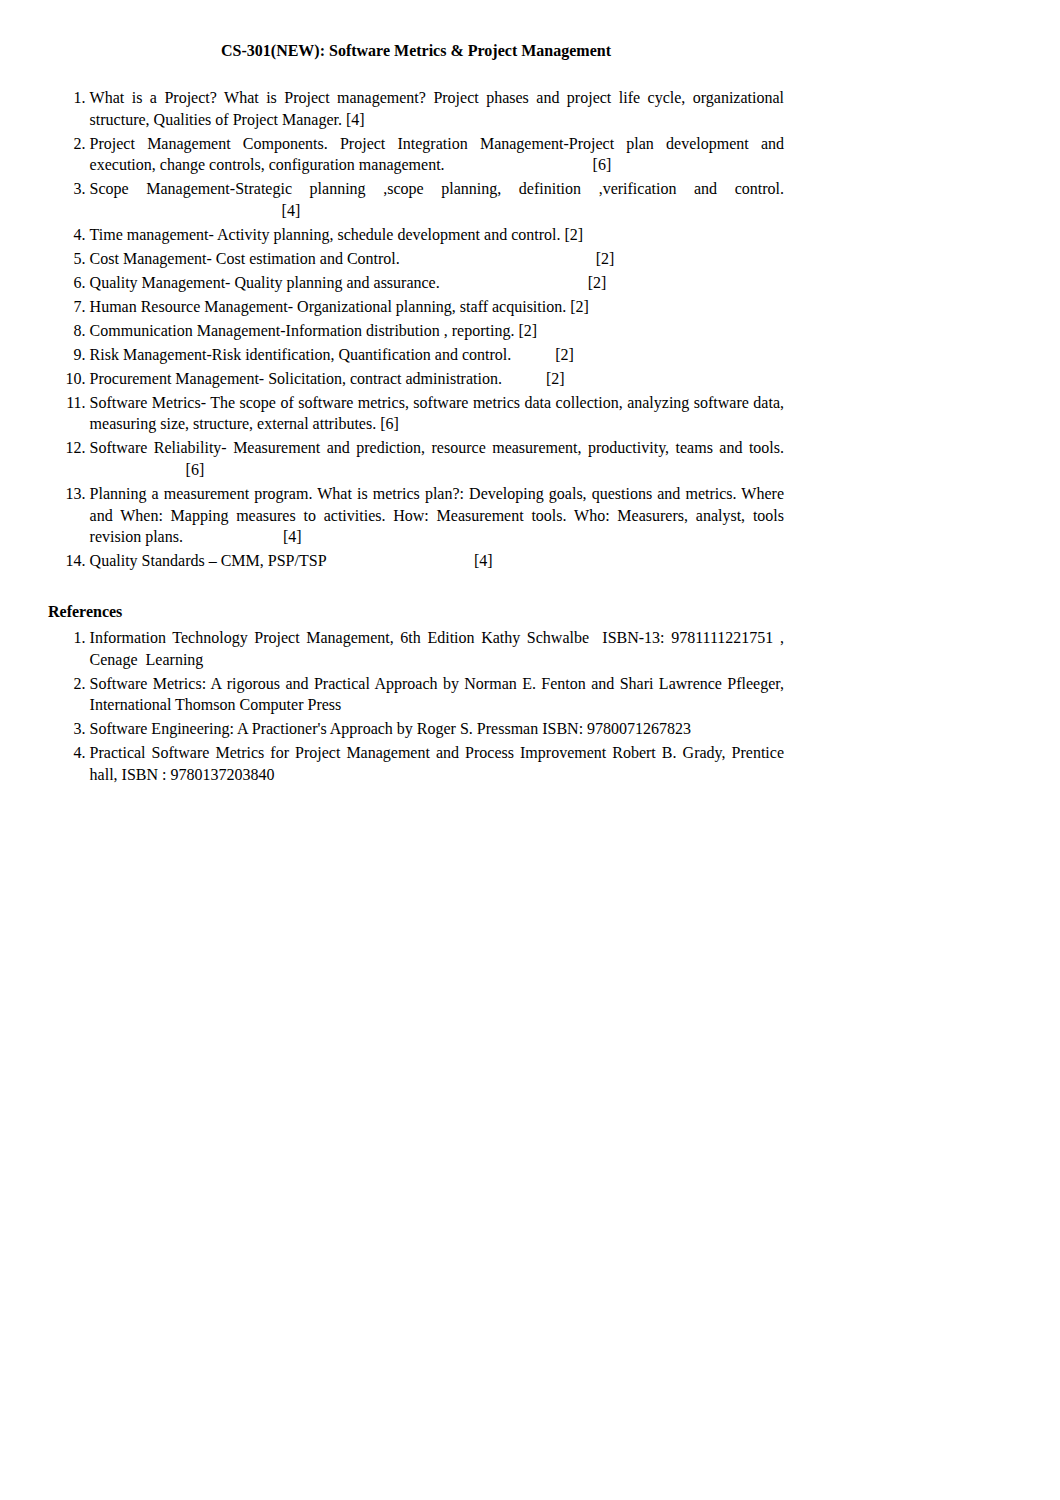CS-301(NEW): Software Metrics & Project Management
What is a Project? What is Project management? Project phases and project life cycle, organizational structure, Qualities of Project Manager. [4]
Project Management Components. Project Integration Management-Project plan development and execution, change controls, configuration management. [6]
Scope Management-Strategic planning ,scope planning, definition ,verification and control. [4]
Time management- Activity planning, schedule development and control. [2]
Cost Management- Cost estimation and Control. [2]
Quality Management- Quality planning and assurance. [2]
Human Resource Management- Organizational planning, staff acquisition. [2]
Communication Management-Information distribution , reporting. [2]
Risk Management-Risk identification, Quantification and control. [2]
Procurement Management- Solicitation, contract administration. [2]
Software Metrics- The scope of software metrics, software metrics data collection, analyzing software data, measuring size, structure, external attributes. [6]
Software Reliability- Measurement and prediction, resource measurement, productivity, teams and tools. [6]
Planning a measurement program. What is metrics plan?: Developing goals, questions and metrics. Where and When: Mapping measures to activities. How: Measurement tools. Who: Measurers, analyst, tools revision plans. [4]
Quality Standards – CMM, PSP/TSP [4]
References
Information Technology Project Management, 6th Edition Kathy Schwalbe ISBN-13: 9781111221751 , Cenage Learning
Software Metrics: A rigorous and Practical Approach by Norman E. Fenton and Shari Lawrence Pfleeger, International Thomson Computer Press
Software Engineering: A Practioner's Approach by Roger S. Pressman ISBN: 9780071267823
Practical Software Metrics for Project Management and Process Improvement Robert B. Grady, Prentice hall, ISBN : 9780137203840